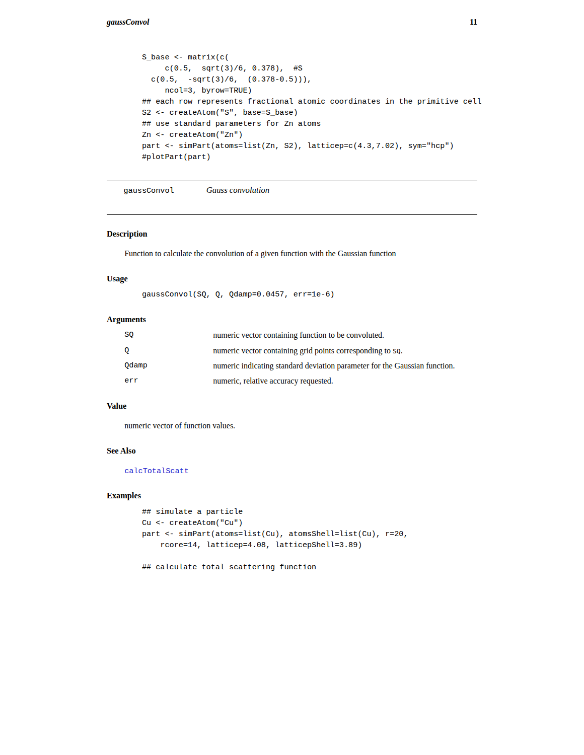gaussConvol 11
    S_base <- matrix(c(
         c(0.5,  sqrt(3)/6, 0.378),  #S
      c(0.5,  -sqrt(3)/6,  (0.378-0.5))),
         ncol=3, byrow=TRUE)
    ## each row represents fractional atomic coordinates in the primitive cell
    S2 <- createAtom("S", base=S_base)
    ## use standard parameters for Zn atoms
    Zn <- createAtom("Zn")
    part <- simPart(atoms=list(Zn, S2), latticep=c(4.3,7.02), sym="hcp")
    #plotPart(part)
gaussConvol Gauss convolution
Description
Function to calculate the convolution of a given function with the Gaussian function
Usage
    gaussConvol(SQ, Q, Qdamp=0.0457, err=1e-6)
Arguments
SQ
numeric vector containing function to be convoluted.
Q
numeric vector containing grid points corresponding to SQ.
Qdamp
numeric indicating standard deviation parameter for the Gaussian function.
err
numeric, relative accuracy requested.
Value
numeric vector of function values.
See Also
calcTotalScatt
Examples
    ## simulate a particle
    Cu <- createAtom("Cu")
    part <- simPart(atoms=list(Cu), atomsShell=list(Cu), r=20,
        rcore=14, latticep=4.08, latticepShell=3.89)

    ## calculate total scattering function